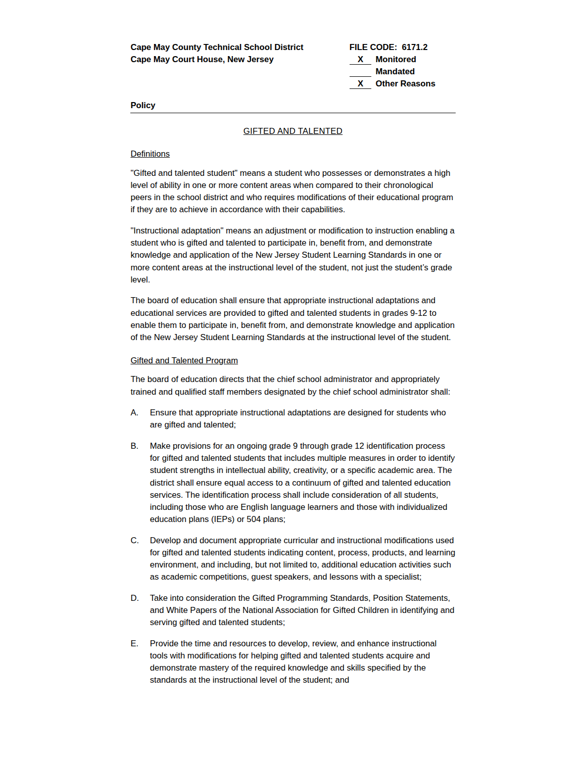| Cape May County Technical School District Cape May Court House, New Jersey | FILE CODE: 6171.2 X Monitored Mandated X Other Reasons |
Policy
GIFTED AND TALENTED
Definitions
"Gifted and talented student" means a student who possesses or demonstrates a high level of ability in one or more content areas when compared to their chronological peers in the school district and who requires modifications of their educational program if they are to achieve in accordance with their capabilities.
"Instructional adaptation" means an adjustment or modification to instruction enabling a student who is gifted and talented to participate in, benefit from, and demonstrate knowledge and application of the New Jersey Student Learning Standards in one or more content areas at the instructional level of the student, not just the student’s grade level.
The board of education shall ensure that appropriate instructional adaptations and educational services are provided to gifted and talented students in grades 9-12 to enable them to participate in, benefit from, and demonstrate knowledge and application of the New Jersey Student Learning Standards at the instructional level of the student.
Gifted and Talented Program
The board of education directs that the chief school administrator and appropriately trained and qualified staff members designated by the chief school administrator shall:
A. Ensure that appropriate instructional adaptations are designed for students who are gifted and talented;
B. Make provisions for an ongoing grade 9 through grade 12 identification process for gifted and talented students that includes multiple measures in order to identify student strengths in intellectual ability, creativity, or a specific academic area. The district shall ensure equal access to a continuum of gifted and talented education services. The identification process shall include consideration of all students, including those who are English language learners and those with individualized education plans (IEPs) or 504 plans;
C. Develop and document appropriate curricular and instructional modifications used for gifted and talented students indicating content, process, products, and learning environment, and including, but not limited to, additional education activities such as academic competitions, guest speakers, and lessons with a specialist;
D. Take into consideration the Gifted Programming Standards, Position Statements, and White Papers of the National Association for Gifted Children in identifying and serving gifted and talented students;
E. Provide the time and resources to develop, review, and enhance instructional tools with modifications for helping gifted and talented students acquire and demonstrate mastery of the required knowledge and skills specified by the standards at the instructional level of the student; and